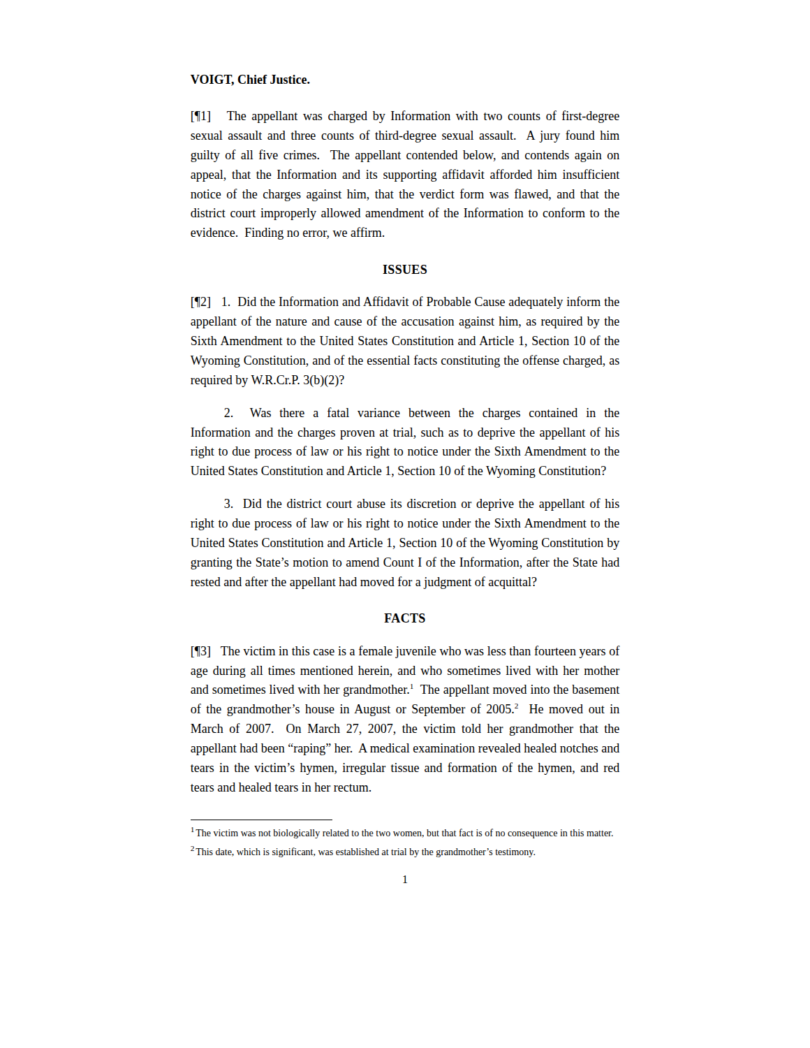VOIGT, Chief Justice.
[¶1] The appellant was charged by Information with two counts of first-degree sexual assault and three counts of third-degree sexual assault. A jury found him guilty of all five crimes. The appellant contended below, and contends again on appeal, that the Information and its supporting affidavit afforded him insufficient notice of the charges against him, that the verdict form was flawed, and that the district court improperly allowed amendment of the Information to conform to the evidence. Finding no error, we affirm.
ISSUES
[¶2] 1. Did the Information and Affidavit of Probable Cause adequately inform the appellant of the nature and cause of the accusation against him, as required by the Sixth Amendment to the United States Constitution and Article 1, Section 10 of the Wyoming Constitution, and of the essential facts constituting the offense charged, as required by W.R.Cr.P. 3(b)(2)?
2. Was there a fatal variance between the charges contained in the Information and the charges proven at trial, such as to deprive the appellant of his right to due process of law or his right to notice under the Sixth Amendment to the United States Constitution and Article 1, Section 10 of the Wyoming Constitution?
3. Did the district court abuse its discretion or deprive the appellant of his right to due process of law or his right to notice under the Sixth Amendment to the United States Constitution and Article 1, Section 10 of the Wyoming Constitution by granting the State’s motion to amend Count I of the Information, after the State had rested and after the appellant had moved for a judgment of acquittal?
FACTS
[¶3] The victim in this case is a female juvenile who was less than fourteen years of age during all times mentioned herein, and who sometimes lived with her mother and sometimes lived with her grandmother.1 The appellant moved into the basement of the grandmother’s house in August or September of 2005.2 He moved out in March of 2007. On March 27, 2007, the victim told her grandmother that the appellant had been “raping” her. A medical examination revealed healed notches and tears in the victim’s hymen, irregular tissue and formation of the hymen, and red tears and healed tears in her rectum.
1 The victim was not biologically related to the two women, but that fact is of no consequence in this matter.
2 This date, which is significant, was established at trial by the grandmother’s testimony.
1